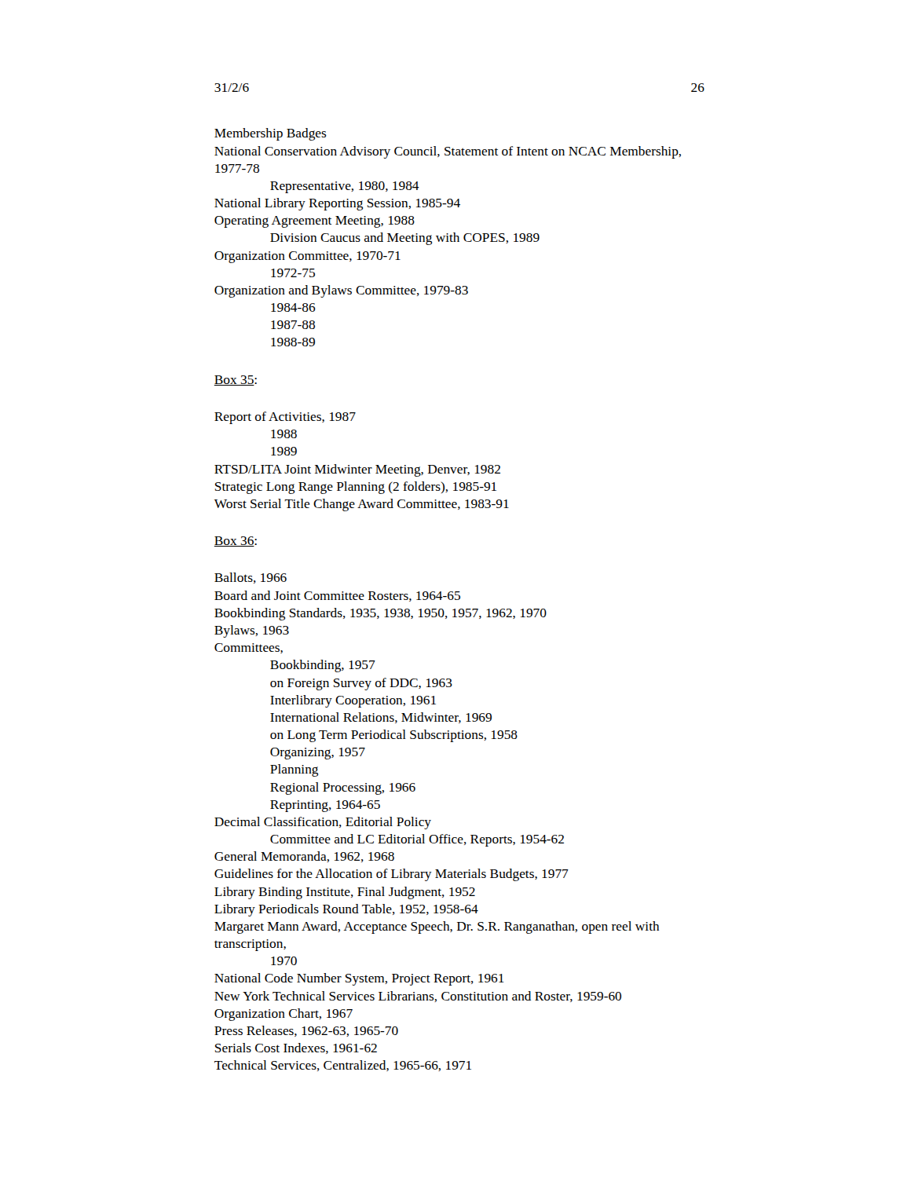31/2/6
26
Membership Badges
National Conservation Advisory Council, Statement of Intent on NCAC Membership, 1977-78
Representative, 1980, 1984
National Library Reporting Session, 1985-94
Operating Agreement Meeting, 1988
Division Caucus and Meeting with COPES, 1989
Organization Committee, 1970-71
1972-75
Organization and Bylaws Committee, 1979-83
1984-86
1987-88
1988-89
Box 35:
Report of Activities, 1987
1988
1989
RTSD/LITA Joint Midwinter Meeting, Denver, 1982
Strategic Long Range Planning (2 folders), 1985-91
Worst Serial Title Change Award Committee, 1983-91
Box 36:
Ballots, 1966
Board and Joint Committee Rosters, 1964-65
Bookbinding Standards, 1935, 1938, 1950, 1957, 1962, 1970
Bylaws, 1963
Committees,
Bookbinding, 1957
on Foreign Survey of DDC, 1963
Interlibrary Cooperation, 1961
International Relations, Midwinter, 1969
on Long Term Periodical Subscriptions, 1958
Organizing, 1957
Planning
Regional Processing, 1966
Reprinting, 1964-65
Decimal Classification, Editorial Policy
Committee and LC Editorial Office, Reports, 1954-62
General Memoranda, 1962, 1968
Guidelines for the Allocation of Library Materials Budgets, 1977
Library Binding Institute, Final Judgment, 1952
Library Periodicals Round Table, 1952, 1958-64
Margaret Mann Award, Acceptance Speech, Dr. S.R. Ranganathan, open reel with transcription,
1970
National Code Number System, Project Report, 1961
New York Technical Services Librarians, Constitution and Roster, 1959-60
Organization Chart, 1967
Press Releases, 1962-63, 1965-70
Serials Cost Indexes, 1961-62
Technical Services, Centralized, 1965-66, 1971